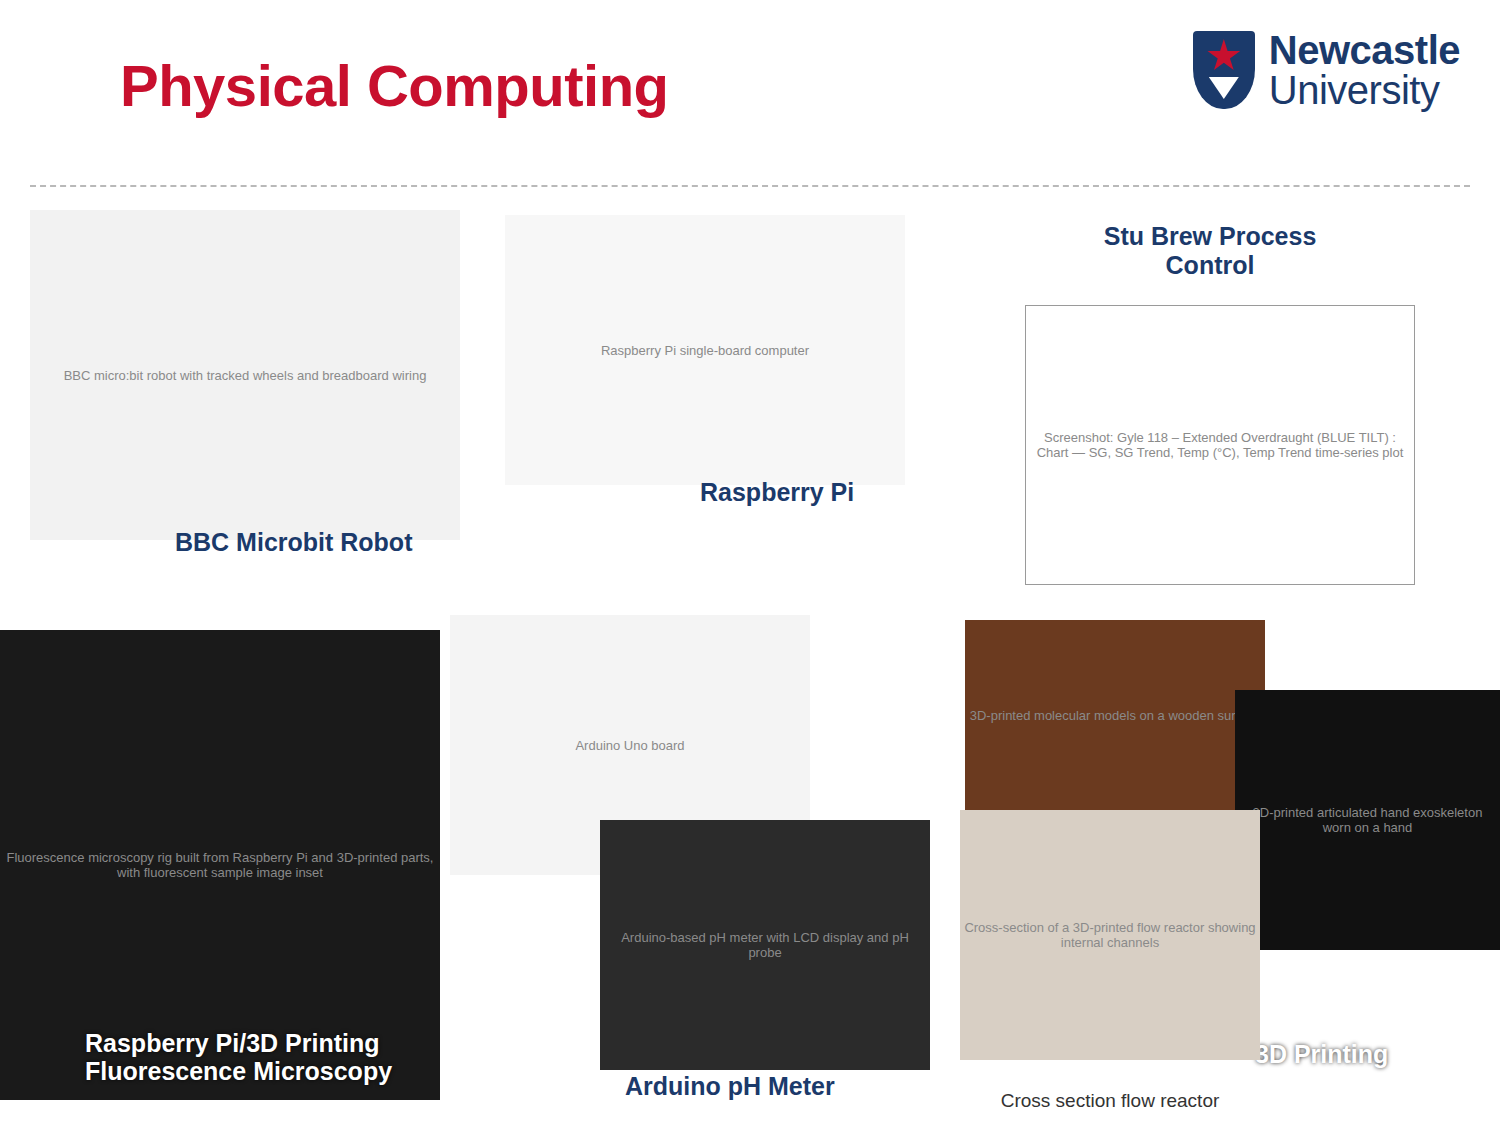Physical Computing
Newcastle University
BBC micro:bit robot with tracked wheels and breadboard wiring
BBC Microbit Robot
Raspberry Pi single-board computer
Raspberry Pi
Stu Brew Process
Control
Screenshot: Gyle 118 – Extended Overdraught (BLUE TILT) : Chart — SG, SG Trend, Temp (°C), Temp Trend time-series plot
Fluorescence microscopy rig built from Raspberry Pi and 3D-printed parts, with fluorescent sample image inset
Raspberry Pi/3D Printing
Fluorescence Microscopy
Arduino Uno board
Arduino-based pH meter with LCD display and pH probe
Arduino pH Meter
3D-printed molecular models on a wooden surface
3D-printed articulated hand exoskeleton worn on a hand
3D Printing
Cross-section of a 3D-printed flow reactor showing internal channels
Cross section flow reactor